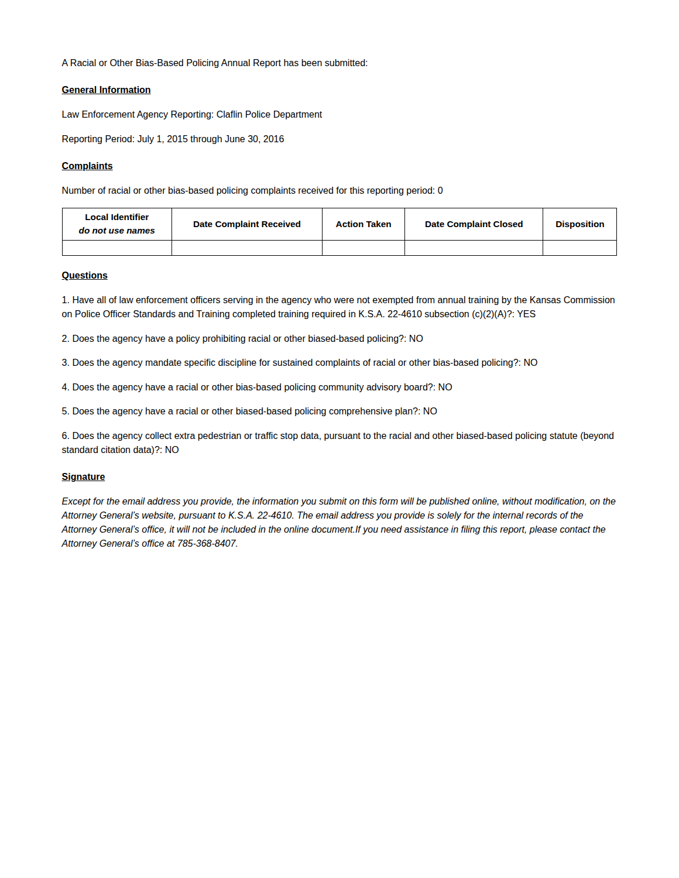A Racial or Other Bias-Based Policing Annual Report has been submitted:
General Information
Law Enforcement Agency Reporting: Claflin Police Department
Reporting Period: July 1, 2015 through June 30, 2016
Complaints
Number of racial or other bias-based policing complaints received for this reporting period: 0
| Local Identifier do not use names | Date Complaint Received | Action Taken | Date Complaint Closed | Disposition |
| --- | --- | --- | --- | --- |
Questions
1. Have all of law enforcement officers serving in the agency who were not exempted from annual training by the Kansas Commission on Police Officer Standards and Training completed training required in K.S.A. 22-4610 subsection (c)(2)(A)?: YES
2. Does the agency have a policy prohibiting racial or other biased-based policing?: NO
3. Does the agency mandate specific discipline for sustained complaints of racial or other bias-based policing?: NO
4. Does the agency have a racial or other bias-based policing community advisory board?: NO
5. Does the agency have a racial or other biased-based policing comprehensive plan?: NO
6. Does the agency collect extra pedestrian or traffic stop data, pursuant to the racial and other biased-based policing statute (beyond standard citation data)?: NO
Signature
Except for the email address you provide, the information you submit on this form will be published online, without modification, on the Attorney General’s website, pursuant to K.S.A. 22-4610. The email address you provide is solely for the internal records of the Attorney General’s office, it will not be included in the online document.If you need assistance in filing this report, please contact the Attorney General’s office at 785-368-8407.